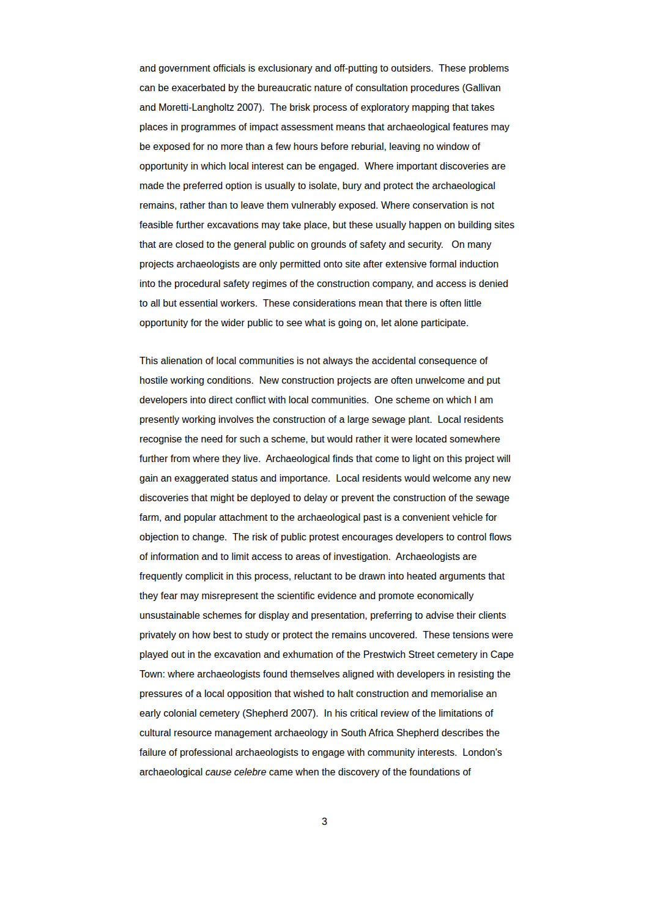and government officials is exclusionary and off-putting to outsiders. These problems can be exacerbated by the bureaucratic nature of consultation procedures (Gallivan and Moretti-Langholtz 2007). The brisk process of exploratory mapping that takes places in programmes of impact assessment means that archaeological features may be exposed for no more than a few hours before reburial, leaving no window of opportunity in which local interest can be engaged. Where important discoveries are made the preferred option is usually to isolate, bury and protect the archaeological remains, rather than to leave them vulnerably exposed. Where conservation is not feasible further excavations may take place, but these usually happen on building sites that are closed to the general public on grounds of safety and security. On many projects archaeologists are only permitted onto site after extensive formal induction into the procedural safety regimes of the construction company, and access is denied to all but essential workers. These considerations mean that there is often little opportunity for the wider public to see what is going on, let alone participate.
This alienation of local communities is not always the accidental consequence of hostile working conditions. New construction projects are often unwelcome and put developers into direct conflict with local communities. One scheme on which I am presently working involves the construction of a large sewage plant. Local residents recognise the need for such a scheme, but would rather it were located somewhere further from where they live. Archaeological finds that come to light on this project will gain an exaggerated status and importance. Local residents would welcome any new discoveries that might be deployed to delay or prevent the construction of the sewage farm, and popular attachment to the archaeological past is a convenient vehicle for objection to change. The risk of public protest encourages developers to control flows of information and to limit access to areas of investigation. Archaeologists are frequently complicit in this process, reluctant to be drawn into heated arguments that they fear may misrepresent the scientific evidence and promote economically unsustainable schemes for display and presentation, preferring to advise their clients privately on how best to study or protect the remains uncovered. These tensions were played out in the excavation and exhumation of the Prestwich Street cemetery in Cape Town: where archaeologists found themselves aligned with developers in resisting the pressures of a local opposition that wished to halt construction and memorialise an early colonial cemetery (Shepherd 2007). In his critical review of the limitations of cultural resource management archaeology in South Africa Shepherd describes the failure of professional archaeologists to engage with community interests. London's archaeological cause celebre came when the discovery of the foundations of
3